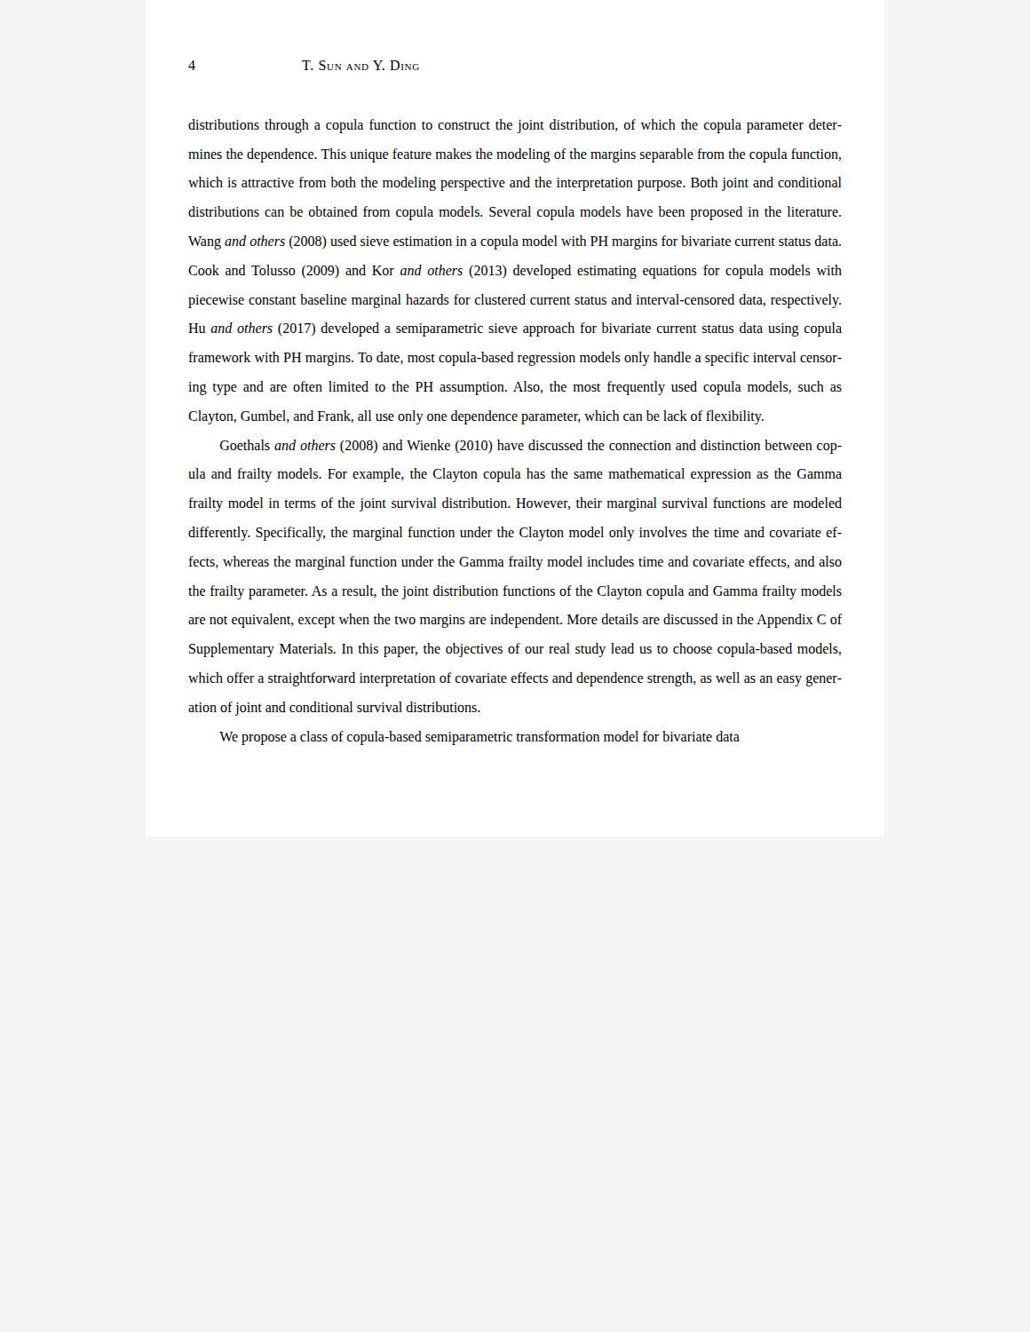4 T. Sun and Y. Ding
distributions through a copula function to construct the joint distribution, of which the copula parameter determines the dependence. This unique feature makes the modeling of the margins separable from the copula function, which is attractive from both the modeling perspective and the interpretation purpose. Both joint and conditional distributions can be obtained from copula models. Several copula models have been proposed in the literature. Wang and others (2008) used sieve estimation in a copula model with PH margins for bivariate current status data. Cook and Tolusso (2009) and Kor and others (2013) developed estimating equations for copula models with piecewise constant baseline marginal hazards for clustered current status and interval-censored data, respectively. Hu and others (2017) developed a semiparametric sieve approach for bivariate current status data using copula framework with PH margins. To date, most copula-based regression models only handle a specific interval censoring type and are often limited to the PH assumption. Also, the most frequently used copula models, such as Clayton, Gumbel, and Frank, all use only one dependence parameter, which can be lack of flexibility.
Goethals and others (2008) and Wienke (2010) have discussed the connection and distinction between copula and frailty models. For example, the Clayton copula has the same mathematical expression as the Gamma frailty model in terms of the joint survival distribution. However, their marginal survival functions are modeled differently. Specifically, the marginal function under the Clayton model only involves the time and covariate effects, whereas the marginal function under the Gamma frailty model includes time and covariate effects, and also the frailty parameter. As a result, the joint distribution functions of the Clayton copula and Gamma frailty models are not equivalent, except when the two margins are independent. More details are discussed in the Appendix C of Supplementary Materials. In this paper, the objectives of our real study lead us to choose copula-based models, which offer a straightforward interpretation of covariate effects and dependence strength, as well as an easy generation of joint and conditional survival distributions.
We propose a class of copula-based semiparametric transformation model for bivariate data